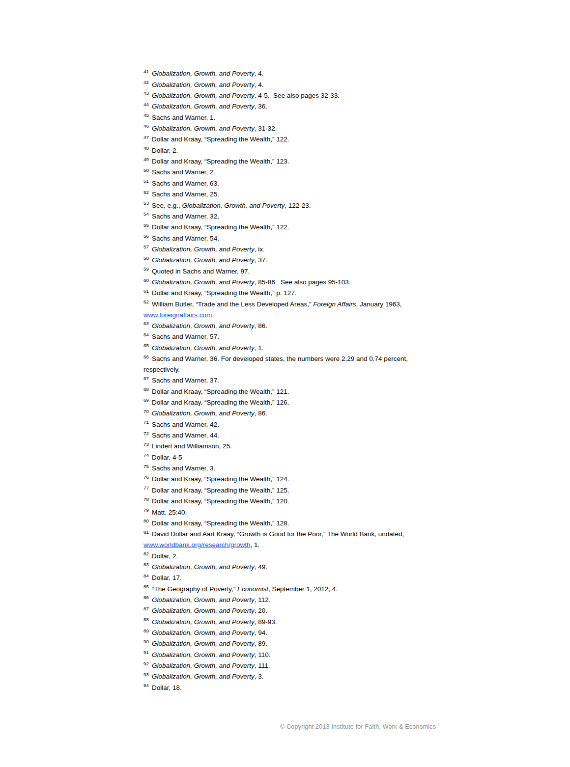41 Globalization, Growth, and Poverty, 4.
42 Globalization, Growth, and Poverty, 4.
43 Globalization, Growth, and Poverty, 4-5. See also pages 32-33.
44 Globalization, Growth, and Poverty, 36.
45 Sachs and Warner, 1.
46 Globalization, Growth, and Poverty, 31-32.
47 Dollar and Kraay, “Spreading the Wealth,” 122.
48 Dollar, 2.
49 Dollar and Kraay, “Spreading the Wealth,” 123.
50 Sachs and Warner, 2.
51 Sachs and Warner, 63.
52 Sachs and Warner, 25.
53 See, e.g., Globalization, Growth, and Poverty, 122-23.
54 Sachs and Warner, 32.
55 Dollar and Kraay, “Spreading the Wealth,” 122.
56 Sachs and Warner, 54.
57 Globalization, Growth, and Poverty, ix.
58 Globalization, Growth, and Poverty, 37.
59 Quoted in Sachs and Warner, 97.
60 Globalization, Growth, and Poverty, 85-86. See also pages 95-103.
61 Dollar and Kraay, “Spreading the Wealth,” p. 127.
62 William Butler, “Trade and the Less Developed Areas,” Foreign Affairs, January 1963, www.foreignaffairs.com.
63 Globalization, Growth, and Poverty, 86.
64 Sachs and Warner, 57.
65 Globalization, Growth, and Poverty, 1.
66 Sachs and Warner, 36. For developed states, the numbers were 2.29 and 0.74 percent, respectively.
67 Sachs and Warner, 37.
68 Dollar and Kraay, “Spreading the Wealth,” 121.
69 Dollar and Kraay, “Spreading the Wealth,” 126.
70 Globalization, Growth, and Poverty, 86.
71 Sachs and Warner, 42.
72 Sachs and Warner, 44.
73 Lindert and Williamson, 25.
74 Dollar, 4-5
75 Sachs and Warner, 3.
76 Dollar and Kraay, “Spreading the Wealth,” 124.
77 Dollar and Kraay, “Spreading the Wealth,” 125.
78 Dollar and Kraay, “Spreading the Wealth,” 120.
79 Matt. 25:40.
80 Dollar and Kraay, “Spreading the Wealth,” 128.
81 David Dollar and Aart Kraay, “Growth is Good for the Poor,” The World Bank, undated, www.worldbank.org/research/growth, 1.
82 Dollar, 2.
83 Globalization, Growth, and Poverty, 49.
84 Dollar, 17.
85 “The Geography of Poverty,” Economist, September 1, 2012, 4.
86 Globalization, Growth, and Poverty, 112.
87 Globalization, Growth, and Poverty, 20.
88 Globalization, Growth, and Poverty, 89-93.
89 Globalization, Growth, and Poverty, 94.
90 Globalization, Growth, and Poverty, 89.
91 Globalization, Growth, and Poverty, 110.
92 Globalization, Growth, and Poverty, 111.
93 Globalization, Growth, and Poverty, 3.
94 Dollar, 18.
© Copyright 2013 Institute for Faith, Work & Economics